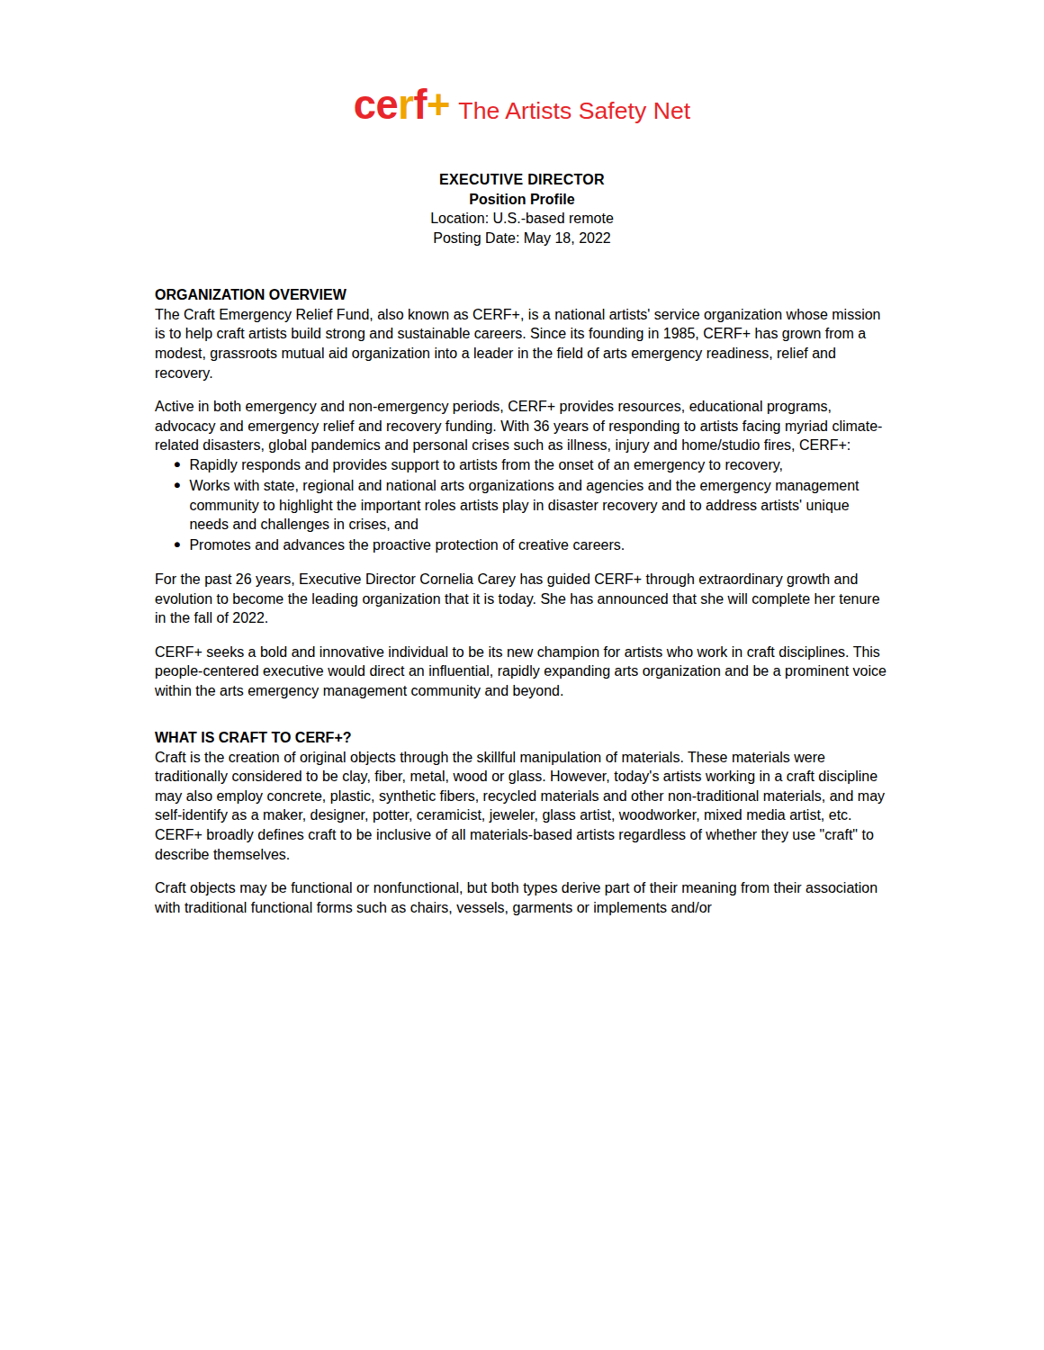cerf+The Artists Safety Net
EXECUTIVE DIRECTOR
Position Profile
Location: U.S.-based remote
Posting Date: May 18, 2022
ORGANIZATION OVERVIEW
The Craft Emergency Relief Fund, also known as CERF+, is a national artists' service organization whose mission is to help craft artists build strong and sustainable careers. Since its founding in 1985, CERF+ has grown from a modest, grassroots mutual aid organization into a leader in the field of arts emergency readiness, relief and recovery.
Active in both emergency and non-emergency periods, CERF+ provides resources, educational programs, advocacy and emergency relief and recovery funding. With 36 years of responding to artists facing myriad climate-related disasters, global pandemics and personal crises such as illness, injury and home/studio fires, CERF+:
Rapidly responds and provides support to artists from the onset of an emergency to recovery,
Works with state, regional and national arts organizations and agencies and the emergency management community to highlight the important roles artists play in disaster recovery and to address artists' unique needs and challenges in crises, and
Promotes and advances the proactive protection of creative careers.
For the past 26 years, Executive Director Cornelia Carey has guided CERF+ through extraordinary growth and evolution to become the leading organization that it is today. She has announced that she will complete her tenure in the fall of 2022.
CERF+ seeks a bold and innovative individual to be its new champion for artists who work in craft disciplines. This people-centered executive would direct an influential, rapidly expanding arts organization and be a prominent voice within the arts emergency management community and beyond.
WHAT IS CRAFT TO CERF+?
Craft is the creation of original objects through the skillful manipulation of materials. These materials were traditionally considered to be clay, fiber, metal, wood or glass. However, today's artists working in a craft discipline may also employ concrete, plastic, synthetic fibers, recycled materials and other non-traditional materials, and may self-identify as a maker, designer, potter, ceramicist, jeweler, glass artist, woodworker, mixed media artist, etc. CERF+ broadly defines craft to be inclusive of all materials-based artists regardless of whether they use "craft" to describe themselves.
Craft objects may be functional or nonfunctional, but both types derive part of their meaning from their association with traditional functional forms such as chairs, vessels, garments or implements and/or